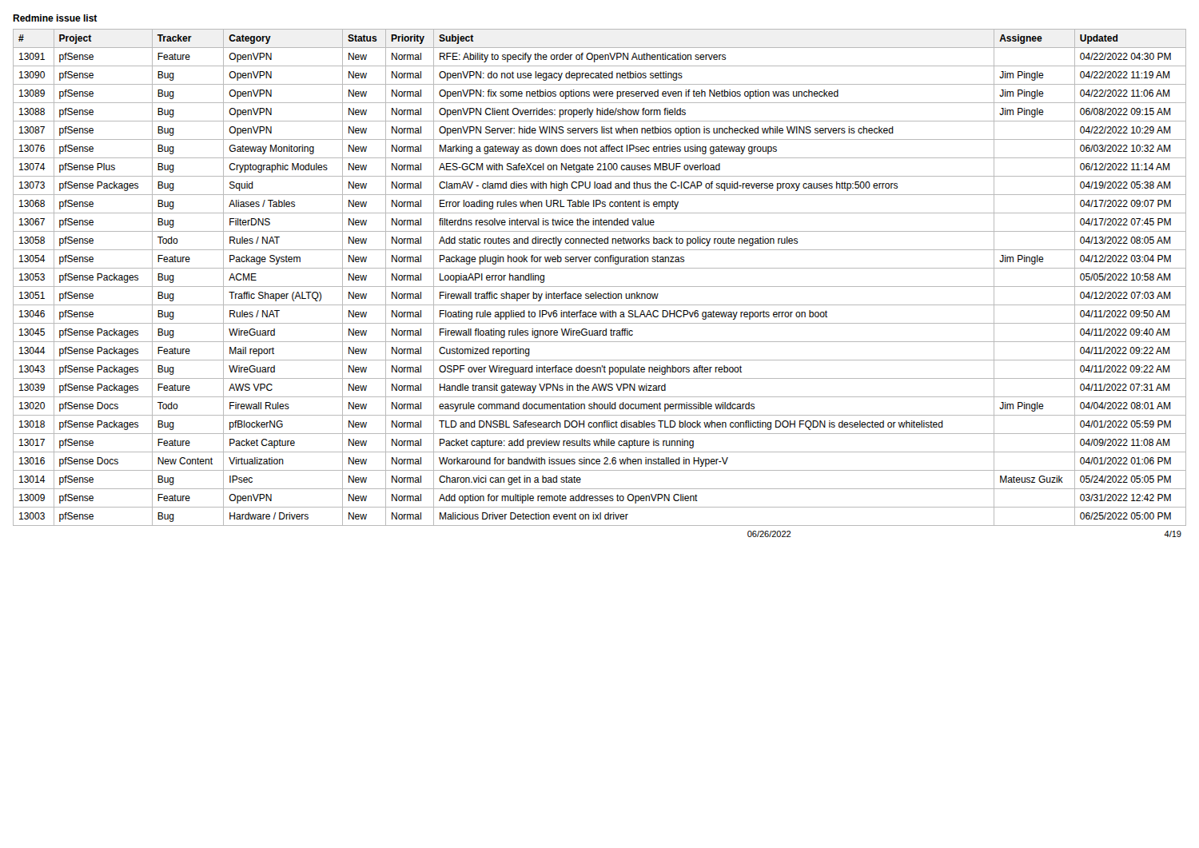Redmine issue list
| # | Project | Tracker | Category | Status | Priority | Subject | Assignee | Updated |
| --- | --- | --- | --- | --- | --- | --- | --- | --- |
| 13091 | pfSense | Feature | OpenVPN | New | Normal | RFE: Ability to specify the order of OpenVPN Authentication servers | | 04/22/2022 04:30 PM |
| 13090 | pfSense | Bug | OpenVPN | New | Normal | OpenVPN: do not use legacy deprecated netbios settings | Jim Pingle | 04/22/2022 11:19 AM |
| 13089 | pfSense | Bug | OpenVPN | New | Normal | OpenVPN: fix some netbios options were preserved even if teh Netbios option was unchecked | Jim Pingle | 04/22/2022 11:06 AM |
| 13088 | pfSense | Bug | OpenVPN | New | Normal | OpenVPN Client Overrides: properly hide/show form fields | Jim Pingle | 06/08/2022 09:15 AM |
| 13087 | pfSense | Bug | OpenVPN | New | Normal | OpenVPN Server: hide WINS servers list when netbios option is unchecked while WINS servers is checked | | 04/22/2022 10:29 AM |
| 13076 | pfSense | Bug | Gateway Monitoring | New | Normal | Marking a gateway as down does not affect IPsec entries using gateway groups | | 06/03/2022 10:32 AM |
| 13074 | pfSense Plus | Bug | Cryptographic Modules | New | Normal | AES-GCM with SafeXcel on Netgate 2100 causes MBUF overload | | 06/12/2022 11:14 AM |
| 13073 | pfSense Packages | Bug | Squid | New | Normal | ClamAV - clamd dies with high CPU load and thus the C-ICAP of squid-reverse proxy causes http:500 errors | | 04/19/2022 05:38 AM |
| 13068 | pfSense | Bug | Aliases / Tables | New | Normal | Error loading rules when URL Table IPs content is empty | | 04/17/2022 09:07 PM |
| 13067 | pfSense | Bug | FilterDNS | New | Normal | filterdns resolve interval is twice the intended value | | 04/17/2022 07:45 PM |
| 13058 | pfSense | Todo | Rules / NAT | New | Normal | Add static routes and directly connected networks back to policy route negation rules | | 04/13/2022 08:05 AM |
| 13054 | pfSense | Feature | Package System | New | Normal | Package plugin hook for web server configuration stanzas | Jim Pingle | 04/12/2022 03:04 PM |
| 13053 | pfSense Packages | Bug | ACME | New | Normal | LoopiaAPI error handling | | 05/05/2022 10:58 AM |
| 13051 | pfSense | Bug | Traffic Shaper (ALTQ) | New | Normal | Firewall traffic shaper by interface selection unknow | | 04/12/2022 07:03 AM |
| 13046 | pfSense | Bug | Rules / NAT | New | Normal | Floating rule applied to IPv6 interface with a SLAAC DHCPv6 gateway reports error on boot | | 04/11/2022 09:50 AM |
| 13045 | pfSense Packages | Bug | WireGuard | New | Normal | Firewall floating rules ignore WireGuard traffic | | 04/11/2022 09:40 AM |
| 13044 | pfSense Packages | Feature | Mail report | New | Normal | Customized reporting | | 04/11/2022 09:22 AM |
| 13043 | pfSense Packages | Bug | WireGuard | New | Normal | OSPF over Wireguard interface doesn't populate neighbors after reboot | | 04/11/2022 09:22 AM |
| 13039 | pfSense Packages | Feature | AWS VPC | New | Normal | Handle transit gateway VPNs in the AWS VPN wizard | | 04/11/2022 07:31 AM |
| 13020 | pfSense Docs | Todo | Firewall Rules | New | Normal | easyrule command documentation should document permissible wildcards | Jim Pingle | 04/04/2022 08:01 AM |
| 13018 | pfSense Packages | Bug | pfBlockerNG | New | Normal | TLD and DNSBL Safesearch DOH conflict disables TLD block when conflicting DOH FQDN is deselected or whitelisted | | 04/01/2022 05:59 PM |
| 13017 | pfSense | Feature | Packet Capture | New | Normal | Packet capture: add preview results while capture is running | | 04/09/2022 11:08 AM |
| 13016 | pfSense Docs | New Content | Virtualization | New | Normal | Workaround for bandwith issues since 2.6 when installed in Hyper-V | | 04/01/2022 01:06 PM |
| 13014 | pfSense | Bug | IPsec | New | Normal | Charon.vici can get in a bad state | Mateusz Guzik | 05/24/2022 05:05 PM |
| 13009 | pfSense | Feature | OpenVPN | New | Normal | Add option for multiple remote addresses to OpenVPN Client | | 03/31/2022 12:42 PM |
| 13003 | pfSense | Bug | Hardware / Drivers | New | Normal | Malicious Driver Detection event on ixl driver | | 06/25/2022 05:00 PM |
| 06/26/2022 | 4/19 |